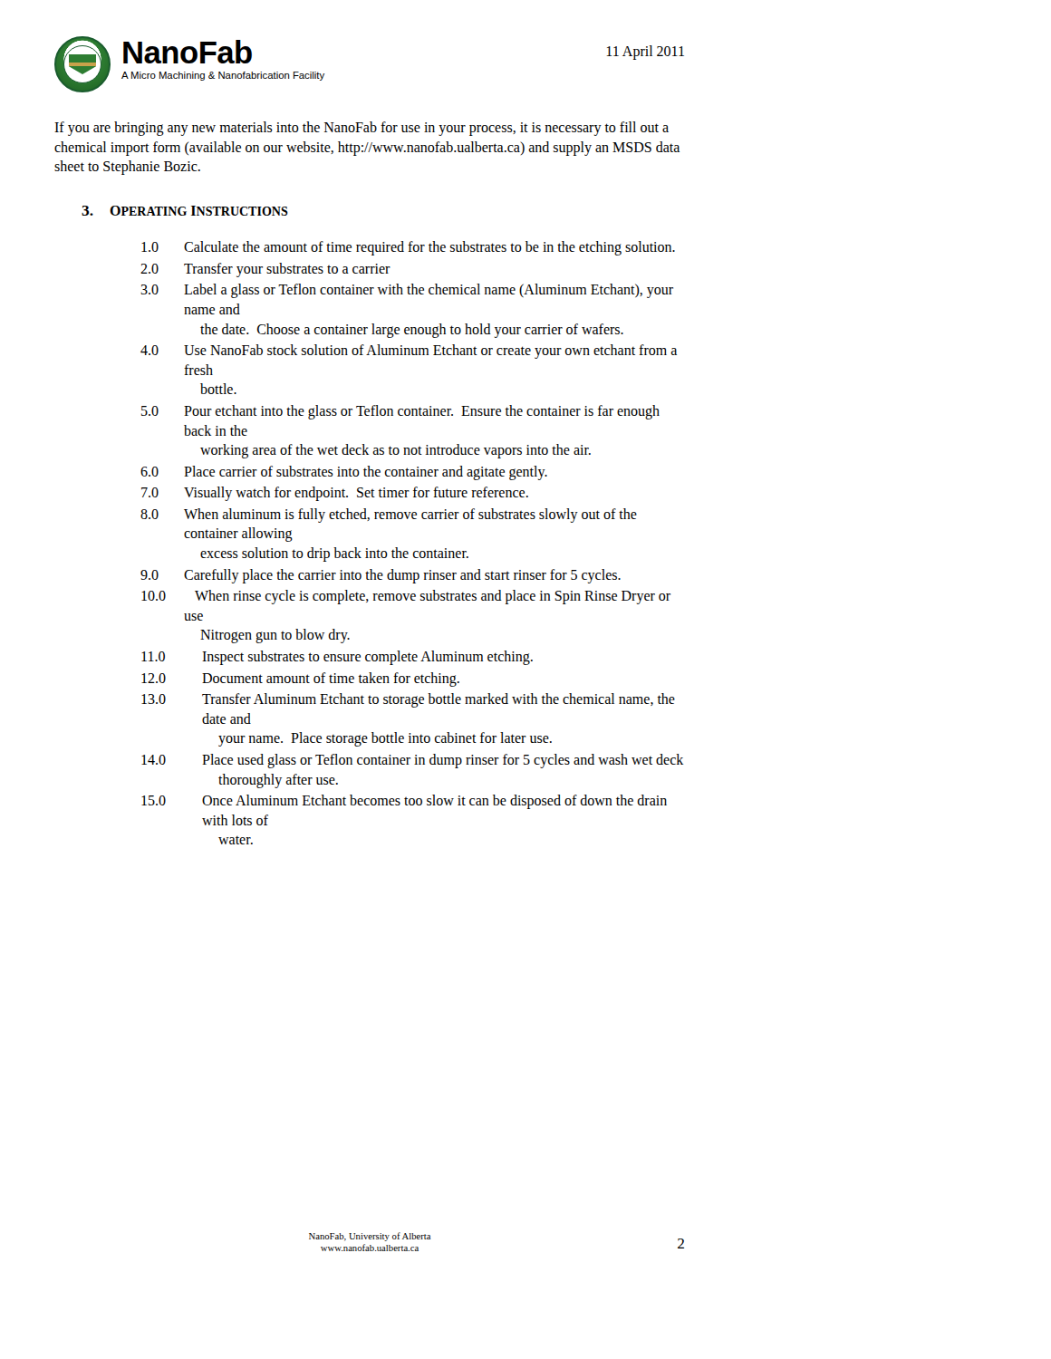NanoFab
A Micro Machining & Nanofabrication Facility
11 April 2011
If you are bringing any new materials into the NanoFab for use in your process, it is necessary to fill out a chemical import form (available on our website, http://www.nanofab.ualberta.ca) and supply an MSDS data sheet to Stephanie Bozic.
3. OPERATING INSTRUCTIONS
1.0 Calculate the amount of time required for the substrates to be in the etching solution.
2.0 Transfer your substrates to a carrier
3.0 Label a glass or Teflon container with the chemical name (Aluminum Etchant), your name andthe date. Choose a container large enough to hold your carrier of wafers.
4.0 Use NanoFab stock solution of Aluminum Etchant or create your own etchant from a freshbottle.
5.0 Pour etchant into the glass or Teflon container. Ensure the container is far enough back in theworking area of the wet deck as to not introduce vapors into the air.
6.0 Place carrier of substrates into the container and agitate gently.
7.0 Visually watch for endpoint. Set timer for future reference.
8.0 When aluminum is fully etched, remove carrier of substrates slowly out of the container allowingexcess solution to drip back into the container.
9.0 Carefully place the carrier into the dump rinser and start rinser for 5 cycles.
10.0 When rinse cycle is complete, remove substrates and place in Spin Rinse Dryer or useNitrogen gun to blow dry.
11.0 Inspect substrates to ensure complete Aluminum etching.
12.0 Document amount of time taken for etching.
13.0 Transfer Aluminum Etchant to storage bottle marked with the chemical name, the date andyour name. Place storage bottle into cabinet for later use.
14.0 Place used glass or Teflon container in dump rinser for 5 cycles and wash wet deckthoroughly after use.
15.0 Once Aluminum Etchant becomes too slow it can be disposed of down the drain with lots ofwater.
NanoFab, University of Alberta
www.nanofab.ualberta.ca
2